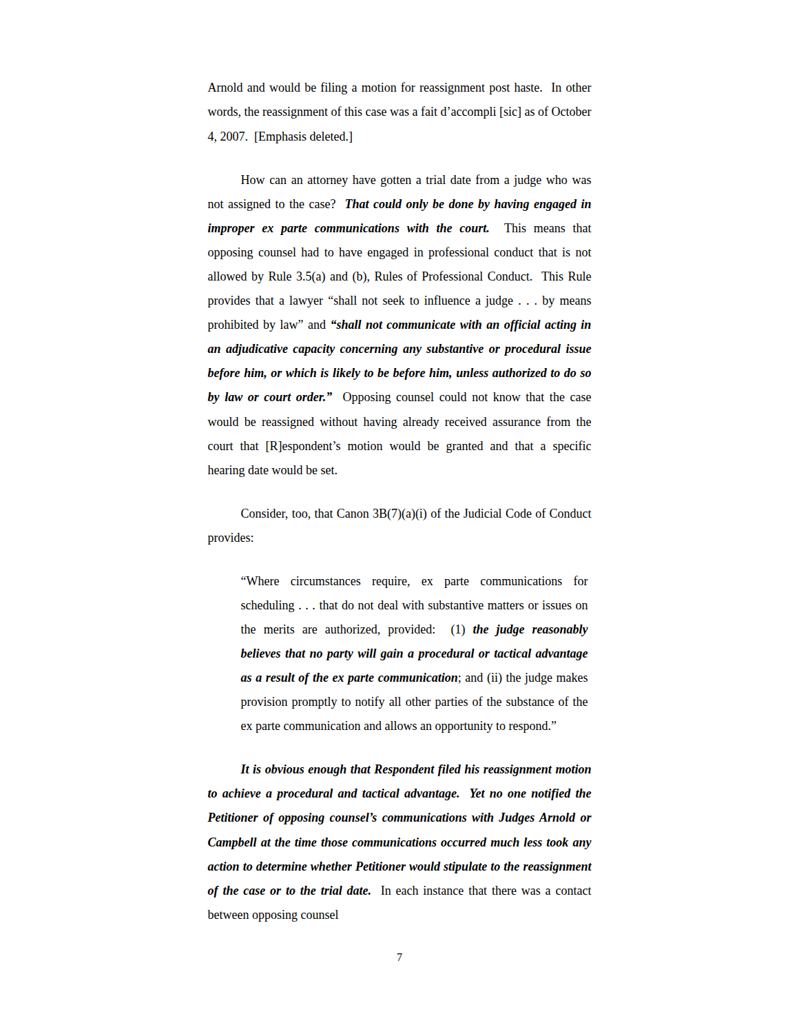Arnold and would be filing a motion for reassignment post haste. In other words, the reassignment of this case was a fait d’accompli [sic] as of October 4, 2007. [Emphasis deleted.]
How can an attorney have gotten a trial date from a judge who was not assigned to the case? That could only be done by having engaged in improper ex parte communications with the court. This means that opposing counsel had to have engaged in professional conduct that is not allowed by Rule 3.5(a) and (b), Rules of Professional Conduct. This Rule provides that a lawyer “shall not seek to influence a judge . . . by means prohibited by law” and “shall not communicate with an official acting in an adjudicative capacity concerning any substantive or procedural issue before him, or which is likely to be before him, unless authorized to do so by law or court order.” Opposing counsel could not know that the case would be reassigned without having already received assurance from the court that [R]espondent’s motion would be granted and that a specific hearing date would be set.
Consider, too, that Canon 3B(7)(a)(i) of the Judicial Code of Conduct provides:
“Where circumstances require, ex parte communications for scheduling . . . that do not deal with substantive matters or issues on the merits are authorized, provided: (1) the judge reasonably believes that no party will gain a procedural or tactical advantage as a result of the ex parte communication; and (ii) the judge makes provision promptly to notify all other parties of the substance of the ex parte communication and allows an opportunity to respond.”
It is obvious enough that Respondent filed his reassignment motion to achieve a procedural and tactical advantage. Yet no one notified the Petitioner of opposing counsel’s communications with Judges Arnold or Campbell at the time those communications occurred much less took any action to determine whether Petitioner would stipulate to the reassignment of the case or to the trial date. In each instance that there was a contact between opposing counsel
7